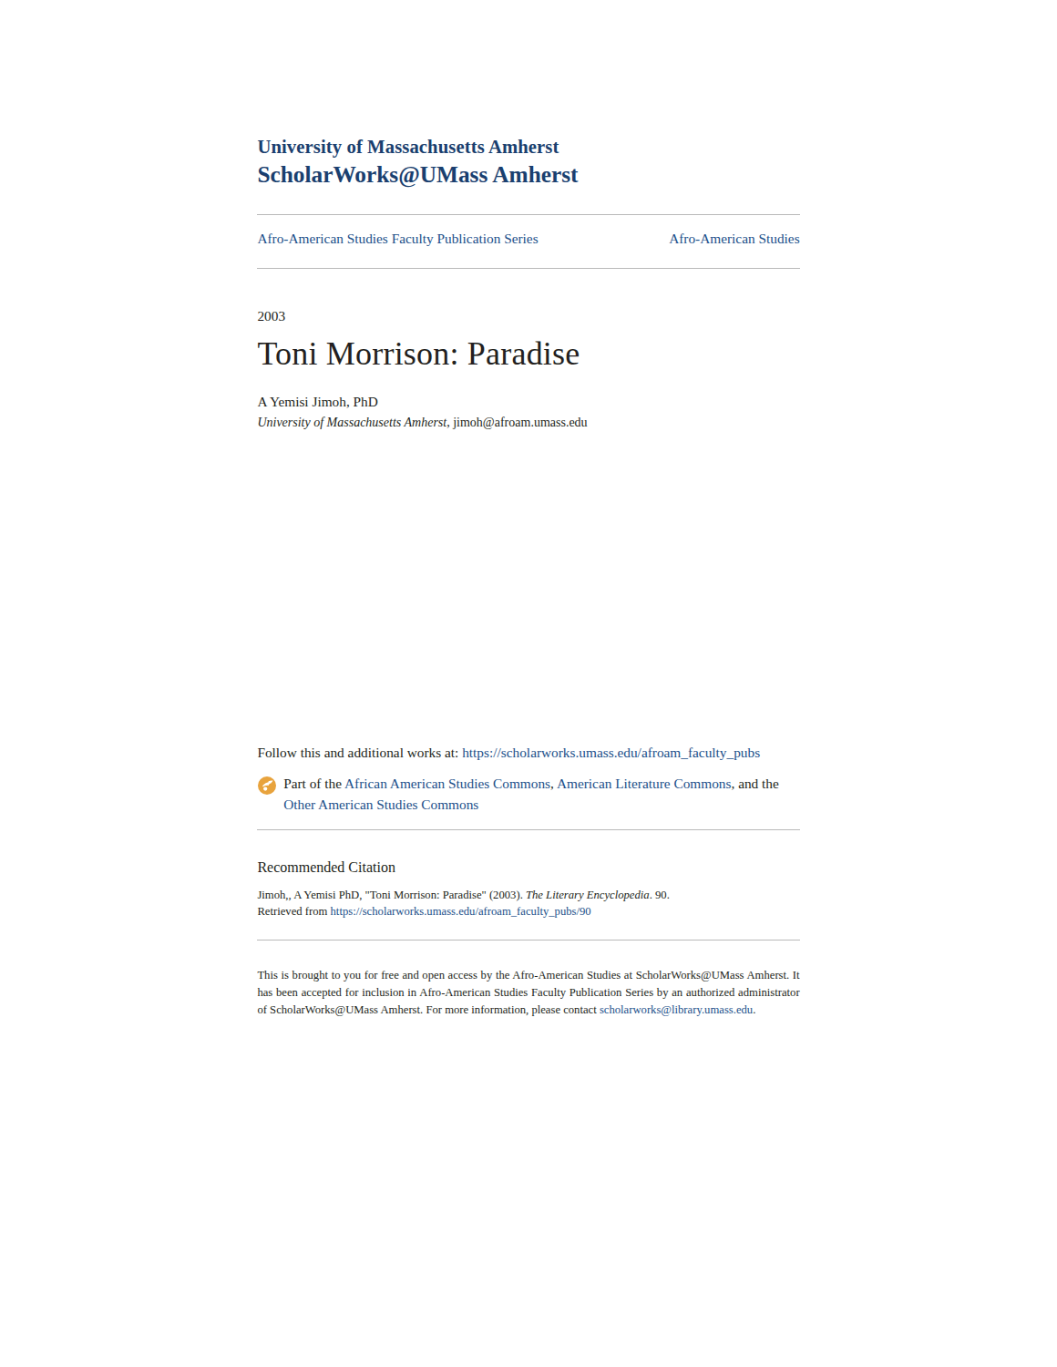University of Massachusetts Amherst
ScholarWorks@UMass Amherst
Afro-American Studies Faculty Publication Series
Afro-American Studies
2003
Toni Morrison: Paradise
A Yemisi Jimoh, PhD
University of Massachusetts Amherst, jimoh@afroam.umass.edu
Follow this and additional works at: https://scholarworks.umass.edu/afroam_faculty_pubs
Part of the African American Studies Commons, American Literature Commons, and the Other American Studies Commons
Recommended Citation
Jimoh,, A Yemisi PhD, "Toni Morrison: Paradise" (2003). The Literary Encyclopedia. 90.
Retrieved from https://scholarworks.umass.edu/afroam_faculty_pubs/90
This is brought to you for free and open access by the Afro-American Studies at ScholarWorks@UMass Amherst. It has been accepted for inclusion in Afro-American Studies Faculty Publication Series by an authorized administrator of ScholarWorks@UMass Amherst. For more information, please contact scholarworks@library.umass.edu.